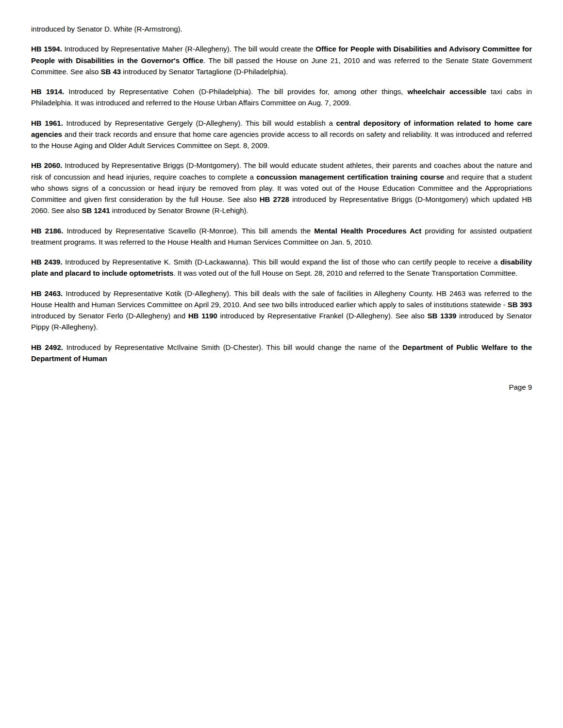introduced by Senator D. White (R-Armstrong).
HB 1594. Introduced by Representative Maher (R-Allegheny). The bill would create the Office for People with Disabilities and Advisory Committee for People with Disabilities in the Governor's Office. The bill passed the House on June 21, 2010 and was referred to the Senate State Government Committee. See also SB 43 introduced by Senator Tartaglione (D-Philadelphia).
HB 1914. Introduced by Representative Cohen (D-Philadelphia). The bill provides for, among other things, wheelchair accessible taxi cabs in Philadelphia. It was introduced and referred to the House Urban Affairs Committee on Aug. 7, 2009.
HB 1961. Introduced by Representative Gergely (D-Allegheny). This bill would establish a central depository of information related to home care agencies and their track records and ensure that home care agencies provide access to all records on safety and reliability. It was introduced and referred to the House Aging and Older Adult Services Committee on Sept. 8, 2009.
HB 2060. Introduced by Representative Briggs (D-Montgomery). The bill would educate student athletes, their parents and coaches about the nature and risk of concussion and head injuries, require coaches to complete a concussion management certification training course and require that a student who shows signs of a concussion or head injury be removed from play. It was voted out of the House Education Committee and the Appropriations Committee and given first consideration by the full House. See also HB 2728 introduced by Representative Briggs (D-Montgomery) which updated HB 2060. See also SB 1241 introduced by Senator Browne (R-Lehigh).
HB 2186. Introduced by Representative Scavello (R-Monroe). This bill amends the Mental Health Procedures Act providing for assisted outpatient treatment programs. It was referred to the House Health and Human Services Committee on Jan. 5, 2010.
HB 2439. Introduced by Representative K. Smith (D-Lackawanna). This bill would expand the list of those who can certify people to receive a disability plate and placard to include optometrists. It was voted out of the full House on Sept. 28, 2010 and referred to the Senate Transportation Committee.
HB 2463. Introduced by Representative Kotik (D-Allegheny). This bill deals with the sale of facilities in Allegheny County. HB 2463 was referred to the House Health and Human Services Committee on April 29, 2010. And see two bills introduced earlier which apply to sales of institutions statewide - SB 393 introduced by Senator Ferlo (D-Allegheny) and HB 1190 introduced by Representative Frankel (D-Allegheny). See also SB 1339 introduced by Senator Pippy (R-Allegheny).
HB 2492. Introduced by Representative McIlvaine Smith (D-Chester). This bill would change the name of the Department of Public Welfare to the Department of Human
Page 9